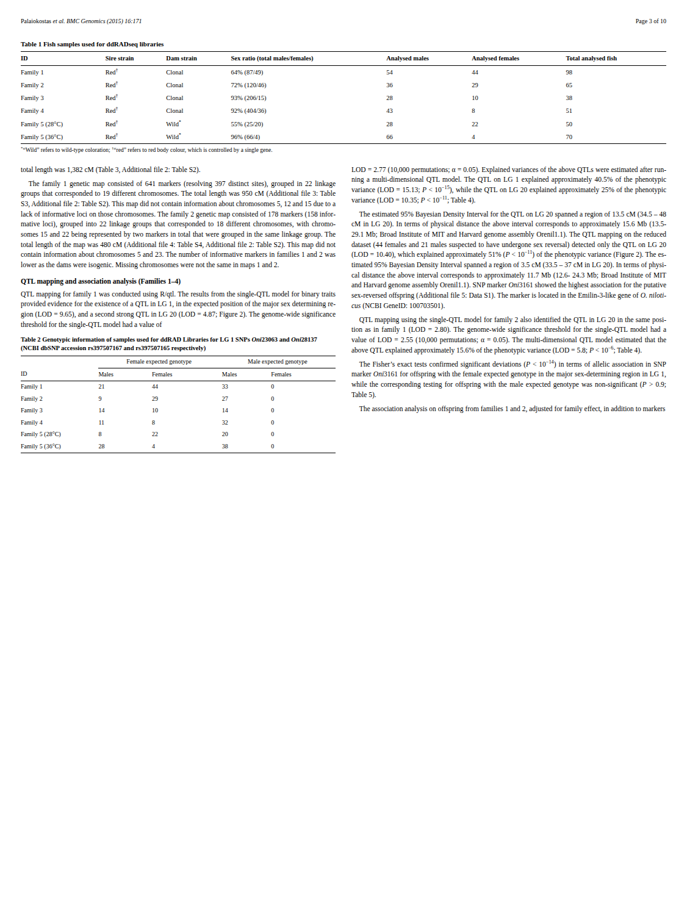Palaiokostas et al. BMC Genomics (2015) 16:171
Page 3 of 10
Table 1 Fish samples used for ddRADseq libraries
| ID | Sire strain | Dam strain | Sex ratio (total males/females) | Analysed males | Analysed females | Total analysed fish |
| --- | --- | --- | --- | --- | --- | --- |
| Family 1 | Red † | Clonal | 64% (87/49) | 54 | 44 | 98 |
| Family 2 | Red † | Clonal | 72% (120/46) | 36 | 29 | 65 |
| Family 3 | Red † | Clonal | 93% (206/15) | 28 | 10 | 38 |
| Family 4 | Red † | Clonal | 92% (404/36) | 43 | 8 | 51 |
| Family 5 (28°C) | Red † | Wild * | 55% (25/20) | 28 | 22 | 50 |
| Family 5 (36°C) | Red † | Wild * | 96% (66/4) | 66 | 4 | 70 |
*“Wild” refers to wild-type coloration; †“red” refers to red body colour, which is controlled by a single gene.
total length was 1,382 cM (Table 3, Additional file 2: Table S2).
The family 1 genetic map consisted of 641 markers (resolving 397 distinct sites), grouped in 22 linkage groups that corresponded to 19 different chromosomes. The total length was 950 cM (Additional file 3: Table S3, Additional file 2: Table S2). This map did not contain information about chromosomes 5, 12 and 15 due to a lack of informative loci on those chromosomes. The family 2 genetic map consisted of 178 markers (158 informative loci), grouped into 22 linkage groups that corresponded to 18 different chromosomes, with chromosomes 15 and 22 being represented by two markers in total that were grouped in the same linkage group. The total length of the map was 480 cM (Additional file 4: Table S4, Additional file 2: Table S2). This map did not contain information about chromosomes 5 and 23. The number of informative markers in families 1 and 2 was lower as the dams were isogenic. Missing chromosomes were not the same in maps 1 and 2.
QTL mapping and association analysis (Families 1–4)
QTL mapping for family 1 was conducted using R/qtl. The results from the single-QTL model for binary traits provided evidence for the existence of a QTL in LG 1, in the expected position of the major sex determining region (LOD = 9.65), and a second strong QTL in LG 20 (LOD = 4.87; Figure 2). The genome-wide significance threshold for the single-QTL model had a value of
Table 2 Genotypic information of samples used for ddRAD Libraries for LG 1 SNPs Oni 23063 and Oni 28137 (NCBI dbSNP accession rs397507167 and rs397507165 respectively)
| | Female expected genotype | Male expected genotype |
| --- | --- | --- |
| ID | Males | Females | Males | Females |
| Family 1 | 21 | 44 | 33 | 0 |
| Family 2 | 9 | 29 | 27 | 0 |
| Family 3 | 14 | 10 | 14 | 0 |
| Family 4 | 11 | 8 | 32 | 0 |
| Family 5 (28°C) | 8 | 22 | 20 | 0 |
| Family 5 (36°C) | 28 | 4 | 38 | 0 |
LOD = 2.77 (10,000 permutations; α = 0.05). Explained variances of the above QTLs were estimated after running a multi-dimensional QTL model. The QTL on LG 1 explained approximately 40.5% of the phenotypic variance (LOD = 15.13; P < 10−15), while the QTL on LG 20 explained approximately 25% of the phenotypic variance (LOD = 10.35; P < 10−11; Table 4).
The estimated 95% Bayesian Density Interval for the QTL on LG 20 spanned a region of 13.5 cM (34.5 – 48 cM in LG 20). In terms of physical distance the above interval corresponds to approximately 15.6 Mb (13.5-29.1 Mb; Broad Institute of MIT and Harvard genome assembly Orenil1.1). The QTL mapping on the reduced dataset (44 females and 21 males suspected to have undergone sex reversal) detected only the QTL on LG 20 (LOD = 10.40), which explained approximately 51% (P < 10−11) of the phenotypic variance (Figure 2). The estimated 95% Bayesian Density Interval spanned a region of 3.5 cM (33.5 – 37 cM in LG 20). In terms of physical distance the above interval corresponds to approximately 11.7 Mb (12.6- 24.3 Mb; Broad Institute of MIT and Harvard genome assembly Orenil1.1). SNP marker Oni3161 showed the highest association for the putative sex-reversed offspring (Additional file 5: Data S1). The marker is located in the Emilin-3-like gene of O. niloticus (NCBI GeneID: 100703501).
QTL mapping using the single-QTL model for family 2 also identified the QTL in LG 20 in the same position as in family 1 (LOD = 2.80). The genome-wide significance threshold for the single-QTL model had a value of LOD = 2.55 (10,000 permutations; α = 0.05). The multi-dimensional QTL model estimated that the above QTL explained approximately 15.6% of the phenotypic variance (LOD = 5.8; P < 10−6; Table 4).
The Fisher’s exact tests confirmed significant deviations (P < 10−14) in terms of allelic association in SNP marker Oni3161 for offspring with the female expected genotype in the major sex-determining region in LG 1, while the corresponding testing for offspring with the male expected genotype was non-significant (P > 0.9; Table 5).
The association analysis on offspring from families 1 and 2, adjusted for family effect, in addition to markers